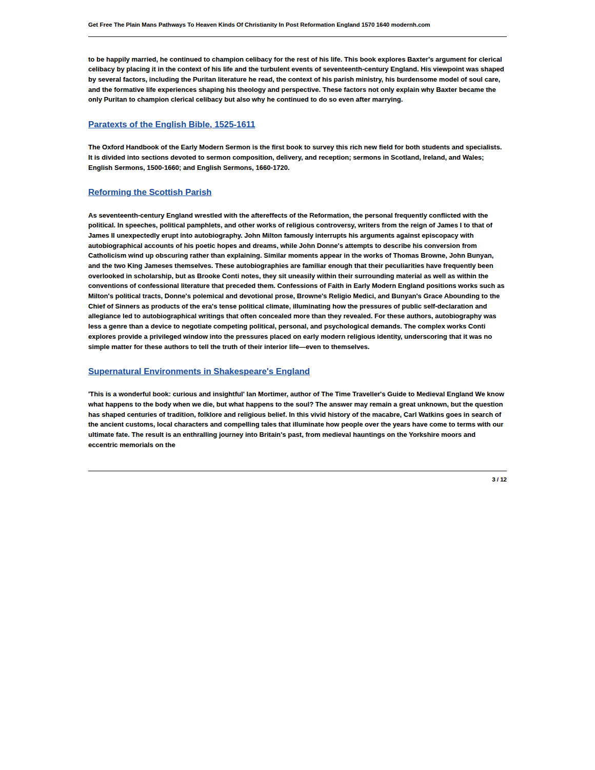Get Free The Plain Mans Pathways To Heaven Kinds Of Christianity In Post Reformation England 1570 1640 modernh.com
to be happily married, he continued to champion celibacy for the rest of his life. This book explores Baxter's argument for clerical celibacy by placing it in the context of his life and the turbulent events of seventeenth-century England. His viewpoint was shaped by several factors, including the Puritan literature he read, the context of his parish ministry, his burdensome model of soul care, and the formative life experiences shaping his theology and perspective. These factors not only explain why Baxter became the only Puritan to champion clerical celibacy but also why he continued to do so even after marrying.
Paratexts of the English Bible, 1525-1611
The Oxford Handbook of the Early Modern Sermon is the first book to survey this rich new field for both students and specialists. It is divided into sections devoted to sermon composition, delivery, and reception; sermons in Scotland, Ireland, and Wales; English Sermons, 1500-1660; and English Sermons, 1660-1720.
Reforming the Scottish Parish
As seventeenth-century England wrestled with the aftereffects of the Reformation, the personal frequently conflicted with the political. In speeches, political pamphlets, and other works of religious controversy, writers from the reign of James I to that of James II unexpectedly erupt into autobiography. John Milton famously interrupts his arguments against episcopacy with autobiographical accounts of his poetic hopes and dreams, while John Donne's attempts to describe his conversion from Catholicism wind up obscuring rather than explaining. Similar moments appear in the works of Thomas Browne, John Bunyan, and the two King Jameses themselves. These autobiographies are familiar enough that their peculiarities have frequently been overlooked in scholarship, but as Brooke Conti notes, they sit uneasily within their surrounding material as well as within the conventions of confessional literature that preceded them. Confessions of Faith in Early Modern England positions works such as Milton's political tracts, Donne's polemical and devotional prose, Browne's Religio Medici, and Bunyan's Grace Abounding to the Chief of Sinners as products of the era's tense political climate, illuminating how the pressures of public self-declaration and allegiance led to autobiographical writings that often concealed more than they revealed. For these authors, autobiography was less a genre than a device to negotiate competing political, personal, and psychological demands. The complex works Conti explores provide a privileged window into the pressures placed on early modern religious identity, underscoring that it was no simple matter for these authors to tell the truth of their interior life—even to themselves.
Supernatural Environments in Shakespeare's England
'This is a wonderful book: curious and insightful' Ian Mortimer, author of The Time Traveller's Guide to Medieval England We know what happens to the body when we die, but what happens to the soul? The answer may remain a great unknown, but the question has shaped centuries of tradition, folklore and religious belief. In this vivid history of the macabre, Carl Watkins goes in search of the ancient customs, local characters and compelling tales that illuminate how people over the years have come to terms with our ultimate fate. The result is an enthralling journey into Britain's past, from medieval hauntings on the Yorkshire moors and eccentric memorials on the
3 / 12